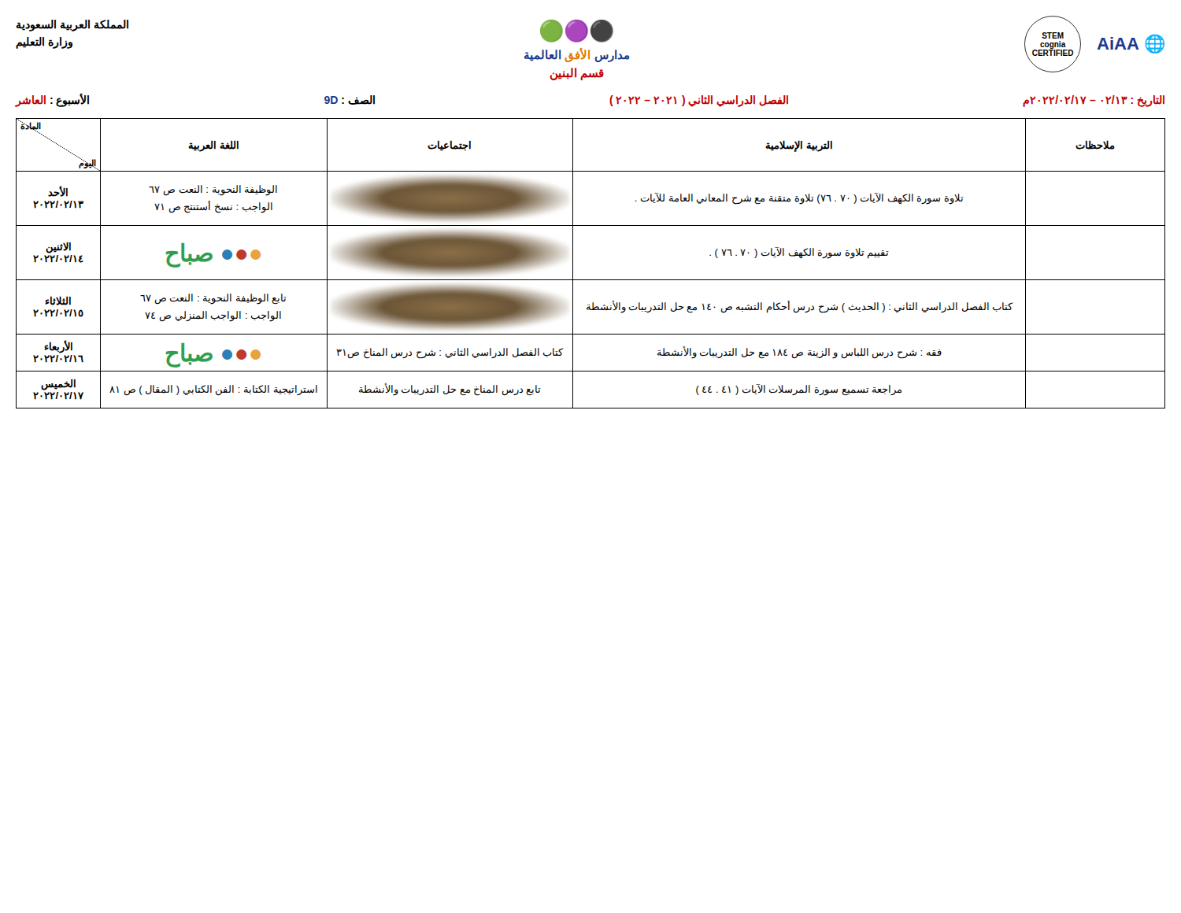🌐 AiAA
STEM
cognia
CERTIFIED
⚫🟣🟢
مدارس الأفق العالمية
قسم البنين
المملكة العربية السعودية
وزارة التعليم
التاريخ : ٠٢/١٣ – ٢٠٢٢/٠٢/١٧م
الفصل الدراسي الثاني ( ٢٠٢١ – ٢٠٢٢ )
الصف : 9D
الأسبوع : العاشر
| ملاحظات | التربية الإسلامية | اجتماعيات | اللغة العربية | المادة اليوم |
| --- | --- | --- | --- | --- |
| | تلاوة سورة الكهف الآيات ( ٧٠ . ٧٦) تلاوة متقنة مع شرح المعاني العامة للآيات . | | الوظيفة النحوية : النعت ص ٦٧ الواجب : نسخ أستنتج ص ٧١ | الأحد ٢٠٢٢/٠٢/١٣ |
| | تقييم تلاوة سورة الكهف الآيات ( ٧٠ . ٧٦ ) . | | ● ● ● صباح | الاثنين ٢٠٢٢/٠٢/١٤ |
| | كتاب الفصل الدراسي الثاني : ( الحديث ) شرح درس أحكام التشبه ص ١٤٠ مع حل التدريبات والأنشطة | | تابع الوظيفة النحوية : النعت ص ٦٧ الواجب : الواجب المنزلي ص ٧٤ | الثلاثاء ٢٠٢٢/٠٢/١٥ |
| | فقه : شرح درس اللباس و الزينة ص ١٨٤ مع حل التدريبات والأنشطة | كتاب الفصل الدراسي الثاني : شرح درس المناخ ص٣١ | ● ● ● صباح | الأربعاء ٢٠٢٢/٠٢/١٦ |
| | مراجعة تسميع سورة المرسلات الآيات ( ٤١ . ٤٤ ) | تابع درس المناخ مع حل التدريبات والأنشطة | استراتيجية الكتابة : الفن الكتابي ( المقال ) ص ٨١ | الخميس ٢٠٢٢/٠٢/١٧ |